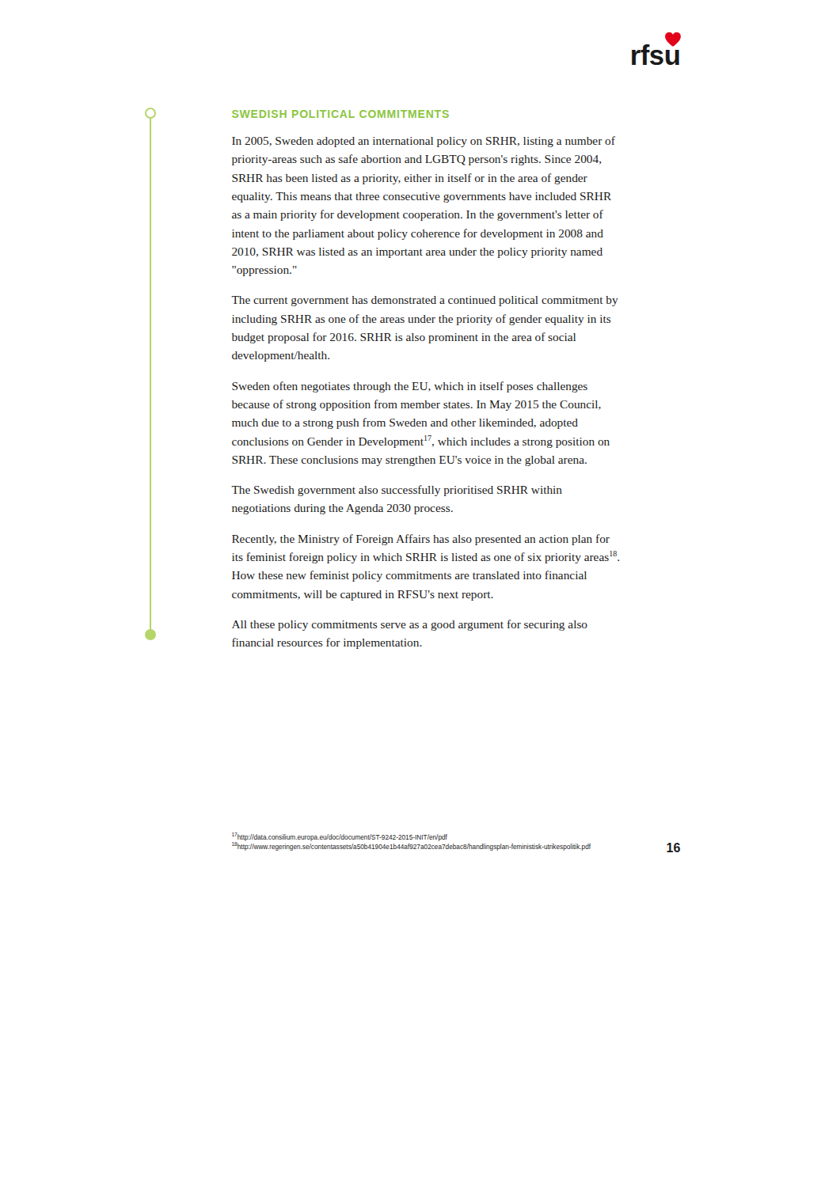rfsu
Swedish political commitments
In 2005, Sweden adopted an international policy on SRHR, listing a number of priority-areas such as safe abortion and LGBTQ person's rights. Since 2004, SRHR has been listed as a priority, either in itself or in the area of gender equality. This means that three consecutive governments have included SRHR as a main priority for development cooperation. In the government's letter of intent to the parliament about policy coherence for development in 2008 and 2010, SRHR was listed as an important area under the policy priority named "oppression."
The current government has demonstrated a continued political commitment by including SRHR as one of the areas under the priority of gender equality in its budget proposal for 2016. SRHR is also prominent in the area of social development/health.
Sweden often negotiates through the EU, which in itself poses challenges because of strong opposition from member states. In May 2015 the Council, much due to a strong push from Sweden and other likeminded, adopted conclusions on Gender in Development17, which includes a strong position on SRHR. These conclusions may strengthen EU's voice in the global arena.
The Swedish government also successfully prioritised SRHR within negotiations during the Agenda 2030 process.
Recently, the Ministry of Foreign Affairs has also presented an action plan for its feminist foreign policy in which SRHR is listed as one of six priority areas18. How these new feminist policy commitments are translated into financial commitments, will be captured in RFSU's next report.
All these policy commitments serve as a good argument for securing also financial resources for implementation.
17http://data.consilium.europa.eu/doc/document/ST-9242-2015-INIT/en/pdf
18http://www.regeringen.se/contentassets/a50b41904e1b44af927a02cea7debac8/handlingsplan-feministisk-utrikespolitik.pdf
16